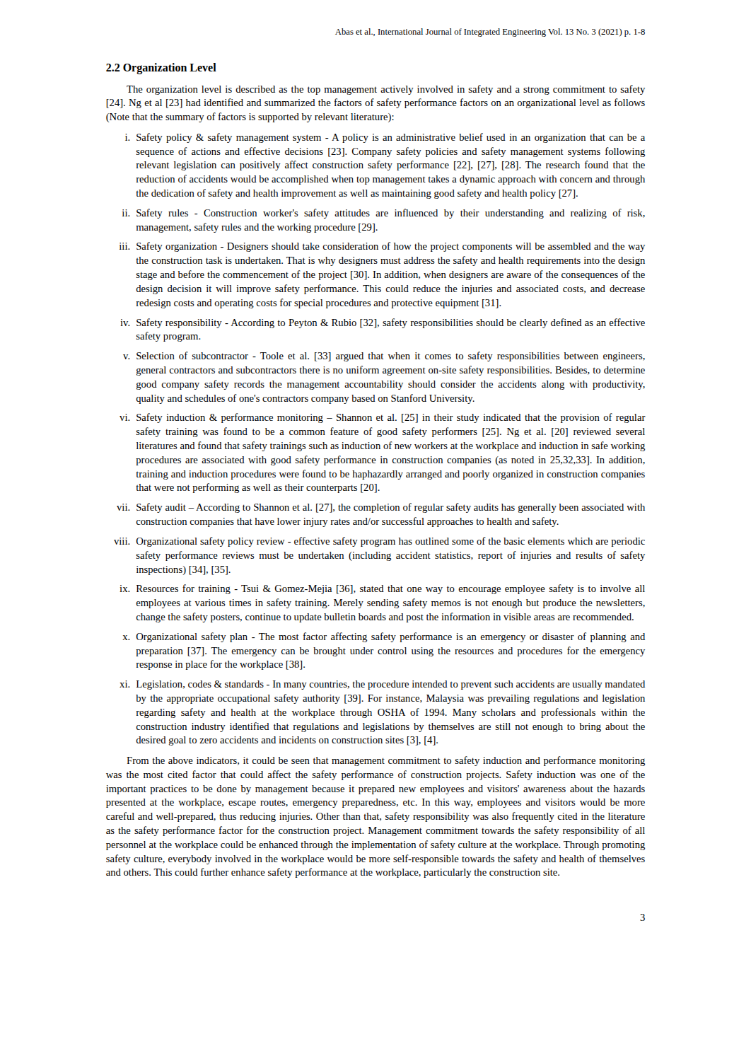Abas et al., International Journal of Integrated Engineering Vol. 13 No. 3 (2021) p. 1-8
2.2 Organization Level
The organization level is described as the top management actively involved in safety and a strong commitment to safety [24]. Ng et al [23] had identified and summarized the factors of safety performance factors on an organizational level as follows (Note that the summary of factors is supported by relevant literature):
Safety policy & safety management system - A policy is an administrative belief used in an organization that can be a sequence of actions and effective decisions [23]. Company safety policies and safety management systems following relevant legislation can positively affect construction safety performance [22], [27], [28]. The research found that the reduction of accidents would be accomplished when top management takes a dynamic approach with concern and through the dedication of safety and health improvement as well as maintaining good safety and health policy [27].
Safety rules - Construction worker's safety attitudes are influenced by their understanding and realizing of risk, management, safety rules and the working procedure [29].
Safety organization - Designers should take consideration of how the project components will be assembled and the way the construction task is undertaken. That is why designers must address the safety and health requirements into the design stage and before the commencement of the project [30]. In addition, when designers are aware of the consequences of the design decision it will improve safety performance. This could reduce the injuries and associated costs, and decrease redesign costs and operating costs for special procedures and protective equipment [31].
Safety responsibility - According to Peyton & Rubio [32], safety responsibilities should be clearly defined as an effective safety program.
Selection of subcontractor - Toole et al. [33] argued that when it comes to safety responsibilities between engineers, general contractors and subcontractors there is no uniform agreement on-site safety responsibilities. Besides, to determine good company safety records the management accountability should consider the accidents along with productivity, quality and schedules of one's contractors company based on Stanford University.
Safety induction & performance monitoring – Shannon et al. [25] in their study indicated that the provision of regular safety training was found to be a common feature of good safety performers [25]. Ng et al. [20] reviewed several literatures and found that safety trainings such as induction of new workers at the workplace and induction in safe working procedures are associated with good safety performance in construction companies (as noted in 25,32,33]. In addition, training and induction procedures were found to be haphazardly arranged and poorly organized in construction companies that were not performing as well as their counterparts [20].
Safety audit – According to Shannon et al. [27], the completion of regular safety audits has generally been associated with construction companies that have lower injury rates and/or successful approaches to health and safety.
Organizational safety policy review - effective safety program has outlined some of the basic elements which are periodic safety performance reviews must be undertaken (including accident statistics, report of injuries and results of safety inspections) [34], [35].
Resources for training - Tsui & Gomez-Mejia [36], stated that one way to encourage employee safety is to involve all employees at various times in safety training. Merely sending safety memos is not enough but produce the newsletters, change the safety posters, continue to update bulletin boards and post the information in visible areas are recommended.
Organizational safety plan - The most factor affecting safety performance is an emergency or disaster of planning and preparation [37]. The emergency can be brought under control using the resources and procedures for the emergency response in place for the workplace [38].
Legislation, codes & standards - In many countries, the procedure intended to prevent such accidents are usually mandated by the appropriate occupational safety authority [39]. For instance, Malaysia was prevailing regulations and legislation regarding safety and health at the workplace through OSHA of 1994. Many scholars and professionals within the construction industry identified that regulations and legislations by themselves are still not enough to bring about the desired goal to zero accidents and incidents on construction sites [3], [4].
From the above indicators, it could be seen that management commitment to safety induction and performance monitoring was the most cited factor that could affect the safety performance of construction projects. Safety induction was one of the important practices to be done by management because it prepared new employees and visitors' awareness about the hazards presented at the workplace, escape routes, emergency preparedness, etc. In this way, employees and visitors would be more careful and well-prepared, thus reducing injuries. Other than that, safety responsibility was also frequently cited in the literature as the safety performance factor for the construction project. Management commitment towards the safety responsibility of all personnel at the workplace could be enhanced through the implementation of safety culture at the workplace. Through promoting safety culture, everybody involved in the workplace would be more self-responsible towards the safety and health of themselves and others. This could further enhance safety performance at the workplace, particularly the construction site.
3